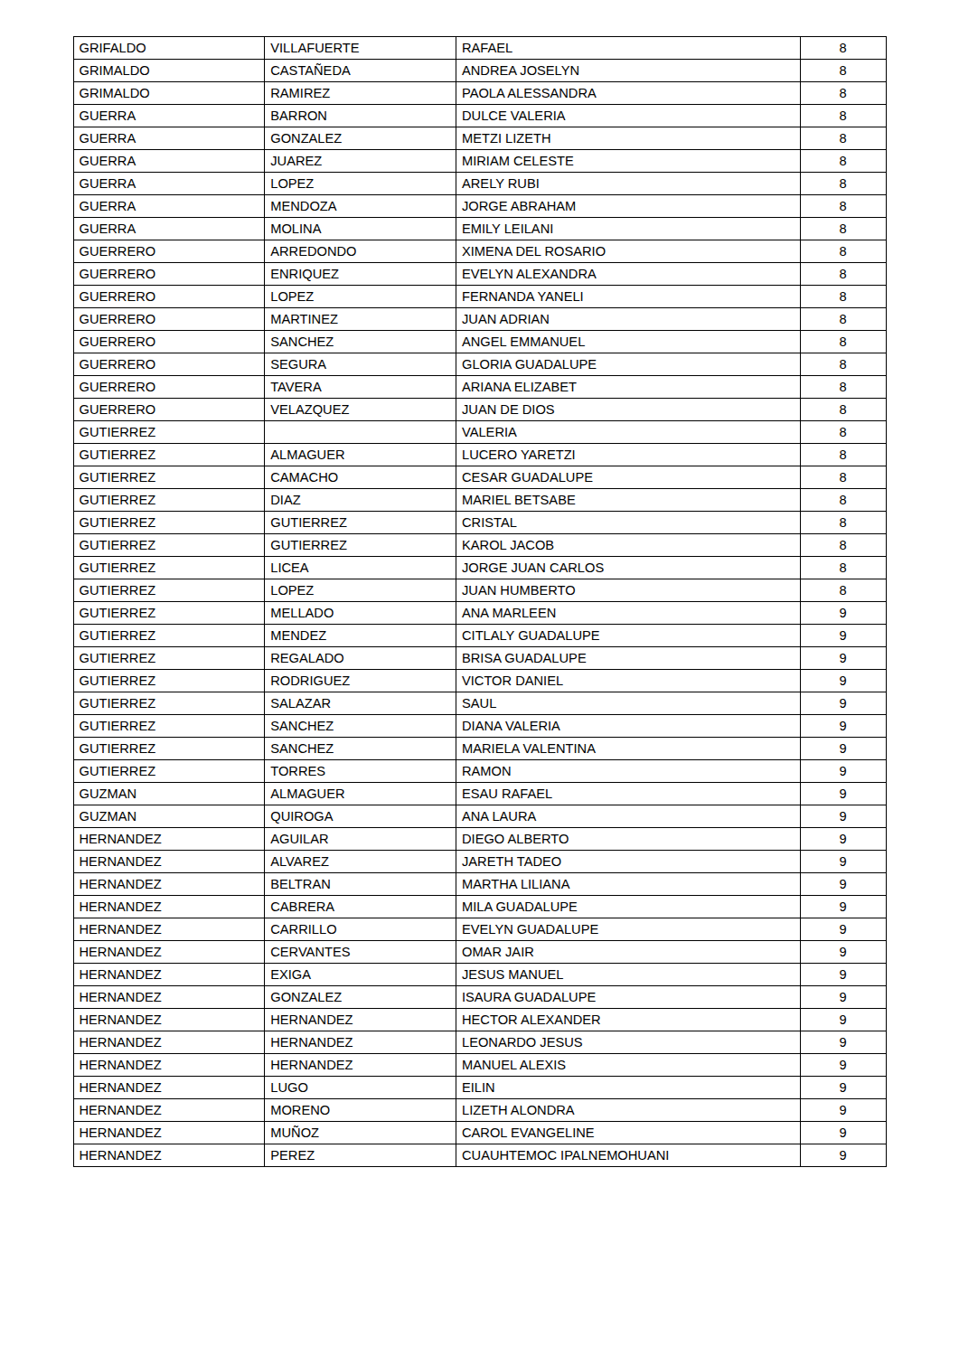| GRIFALDO | VILLAFUERTE | RAFAEL | 8 |
| GRIMALDO | CASTAÑEDA | ANDREA JOSELYN | 8 |
| GRIMALDO | RAMIREZ | PAOLA ALESSANDRA | 8 |
| GUERRA | BARRON | DULCE VALERIA | 8 |
| GUERRA | GONZALEZ | METZI LIZETH | 8 |
| GUERRA | JUAREZ | MIRIAM CELESTE | 8 |
| GUERRA | LOPEZ | ARELY RUBI | 8 |
| GUERRA | MENDOZA | JORGE ABRAHAM | 8 |
| GUERRA | MOLINA | EMILY LEILANI | 8 |
| GUERRERO | ARREDONDO | XIMENA DEL ROSARIO | 8 |
| GUERRERO | ENRIQUEZ | EVELYN ALEXANDRA | 8 |
| GUERRERO | LOPEZ | FERNANDA YANELI | 8 |
| GUERRERO | MARTINEZ | JUAN ADRIAN | 8 |
| GUERRERO | SANCHEZ | ANGEL EMMANUEL | 8 |
| GUERRERO | SEGURA | GLORIA GUADALUPE | 8 |
| GUERRERO | TAVERA | ARIANA ELIZABET | 8 |
| GUERRERO | VELAZQUEZ | JUAN DE DIOS | 8 |
| GUTIERREZ | | VALERIA | 8 |
| GUTIERREZ | ALMAGUER | LUCERO YARETZI | 8 |
| GUTIERREZ | CAMACHO | CESAR GUADALUPE | 8 |
| GUTIERREZ | DIAZ | MARIEL BETSABE | 8 |
| GUTIERREZ | GUTIERREZ | CRISTAL | 8 |
| GUTIERREZ | GUTIERREZ | KAROL JACOB | 8 |
| GUTIERREZ | LICEA | JORGE JUAN CARLOS | 8 |
| GUTIERREZ | LOPEZ | JUAN HUMBERTO | 8 |
| GUTIERREZ | MELLADO | ANA MARLEEN | 9 |
| GUTIERREZ | MENDEZ | CITLALY GUADALUPE | 9 |
| GUTIERREZ | REGALADO | BRISA GUADALUPE | 9 |
| GUTIERREZ | RODRIGUEZ | VICTOR DANIEL | 9 |
| GUTIERREZ | SALAZAR | SAUL | 9 |
| GUTIERREZ | SANCHEZ | DIANA VALERIA | 9 |
| GUTIERREZ | SANCHEZ | MARIELA VALENTINA | 9 |
| GUTIERREZ | TORRES | RAMON | 9 |
| GUZMAN | ALMAGUER | ESAU RAFAEL | 9 |
| GUZMAN | QUIROGA | ANA LAURA | 9 |
| HERNANDEZ | AGUILAR | DIEGO ALBERTO | 9 |
| HERNANDEZ | ALVAREZ | JARETH TADEO | 9 |
| HERNANDEZ | BELTRAN | MARTHA LILIANA | 9 |
| HERNANDEZ | CABRERA | MILA GUADALUPE | 9 |
| HERNANDEZ | CARRILLO | EVELYN GUADALUPE | 9 |
| HERNANDEZ | CERVANTES | OMAR JAIR | 9 |
| HERNANDEZ | EXIGA | JESUS MANUEL | 9 |
| HERNANDEZ | GONZALEZ | ISAURA GUADALUPE | 9 |
| HERNANDEZ | HERNANDEZ | HECTOR ALEXANDER | 9 |
| HERNANDEZ | HERNANDEZ | LEONARDO JESUS | 9 |
| HERNANDEZ | HERNANDEZ | MANUEL ALEXIS | 9 |
| HERNANDEZ | LUGO | EILIN | 9 |
| HERNANDEZ | MORENO | LIZETH ALONDRA | 9 |
| HERNANDEZ | MUÑOZ | CAROL EVANGELINE | 9 |
| HERNANDEZ | PEREZ | CUAUHTEMOC IPALNEMOHUANI | 9 |